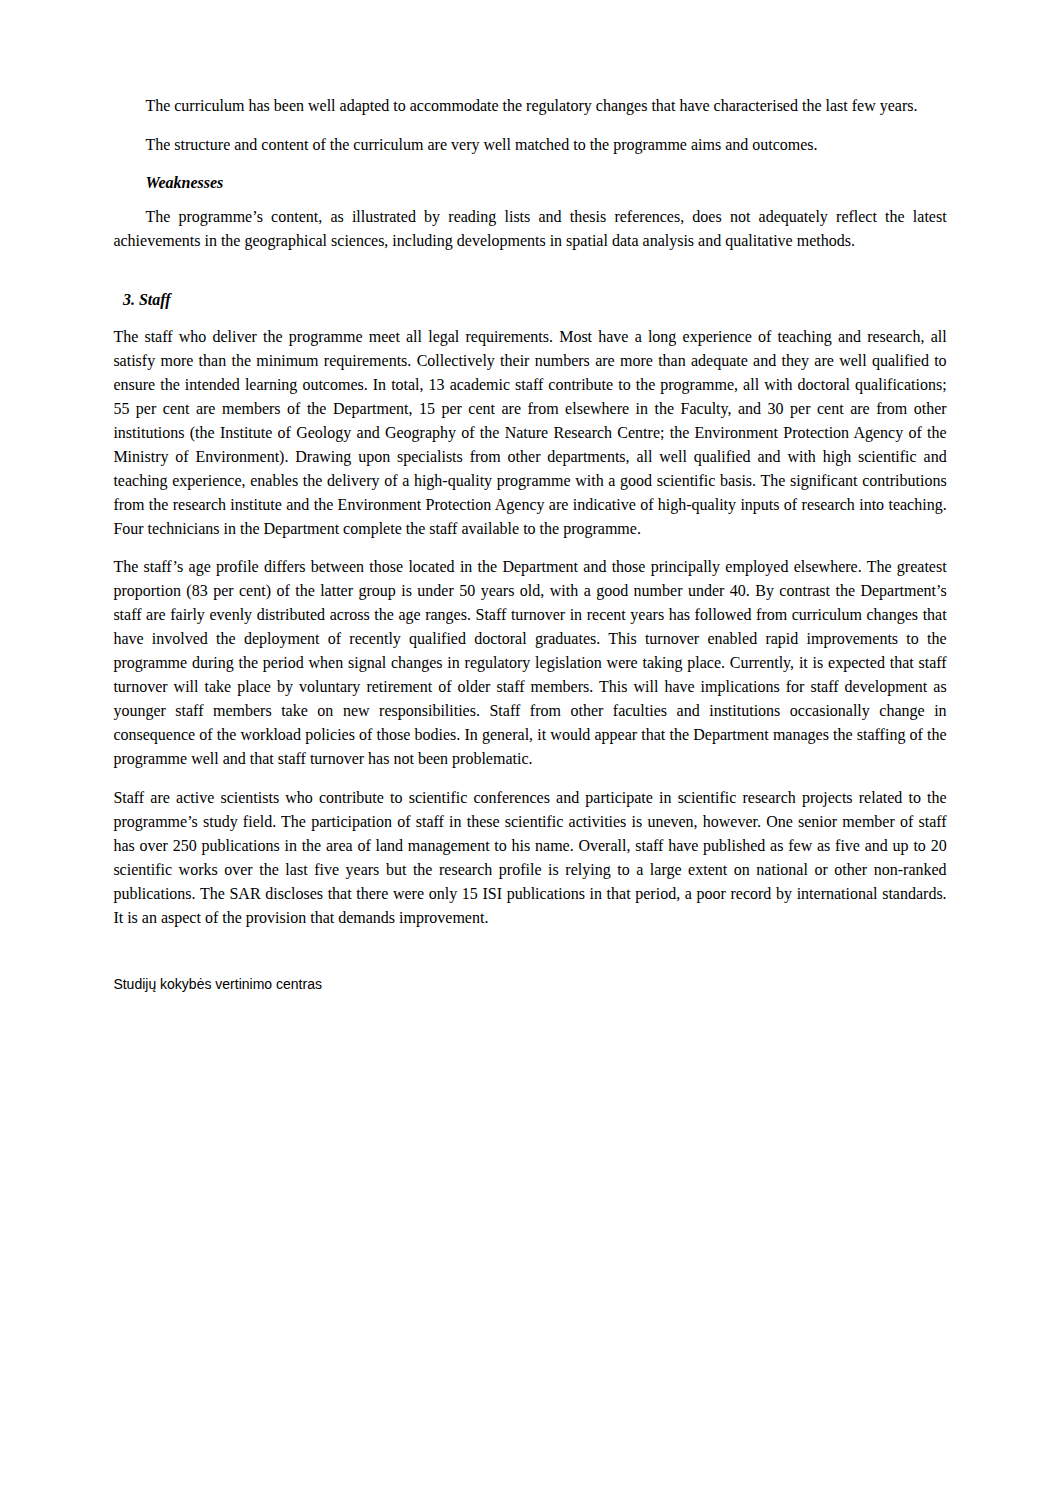The curriculum has been well adapted to accommodate the regulatory changes that have characterised the last few years.
The structure and content of the curriculum are very well matched to the programme aims and outcomes.
Weaknesses
The programme’s content, as illustrated by reading lists and thesis references, does not adequately reflect the latest achievements in the geographical sciences, including developments in spatial data analysis and qualitative methods.
3. Staff
The staff who deliver the programme meet all legal requirements. Most have a long experience of teaching and research, all satisfy more than the minimum requirements. Collectively their numbers are more than adequate and they are well qualified to ensure the intended learning outcomes. In total, 13 academic staff contribute to the programme, all with doctoral qualifications; 55 per cent are members of the Department, 15 per cent are from elsewhere in the Faculty, and 30 per cent are from other institutions (the Institute of Geology and Geography of the Nature Research Centre; the Environment Protection Agency of the Ministry of Environment). Drawing upon specialists from other departments, all well qualified and with high scientific and teaching experience, enables the delivery of a high-quality programme with a good scientific basis. The significant contributions from the research institute and the Environment Protection Agency are indicative of high-quality inputs of research into teaching. Four technicians in the Department complete the staff available to the programme.
The staff’s age profile differs between those located in the Department and those principally employed elsewhere. The greatest proportion (83 per cent) of the latter group is under 50 years old, with a good number under 40. By contrast the Department’s staff are fairly evenly distributed across the age ranges. Staff turnover in recent years has followed from curriculum changes that have involved the deployment of recently qualified doctoral graduates. This turnover enabled rapid improvements to the programme during the period when signal changes in regulatory legislation were taking place. Currently, it is expected that staff turnover will take place by voluntary retirement of older staff members. This will have implications for staff development as younger staff members take on new responsibilities. Staff from other faculties and institutions occasionally change in consequence of the workload policies of those bodies. In general, it would appear that the Department manages the staffing of the programme well and that staff turnover has not been problematic.
Staff are active scientists who contribute to scientific conferences and participate in scientific research projects related to the programme’s study field. The participation of staff in these scientific activities is uneven, however. One senior member of staff has over 250 publications in the area of land management to his name. Overall, staff have published as few as five and up to 20 scientific works over the last five years but the research profile is relying to a large extent on national or other non-ranked publications. The SAR discloses that there were only 15 ISI publications in that period, a poor record by international standards. It is an aspect of the provision that demands improvement.
Studijų kokybės vertinimo centras